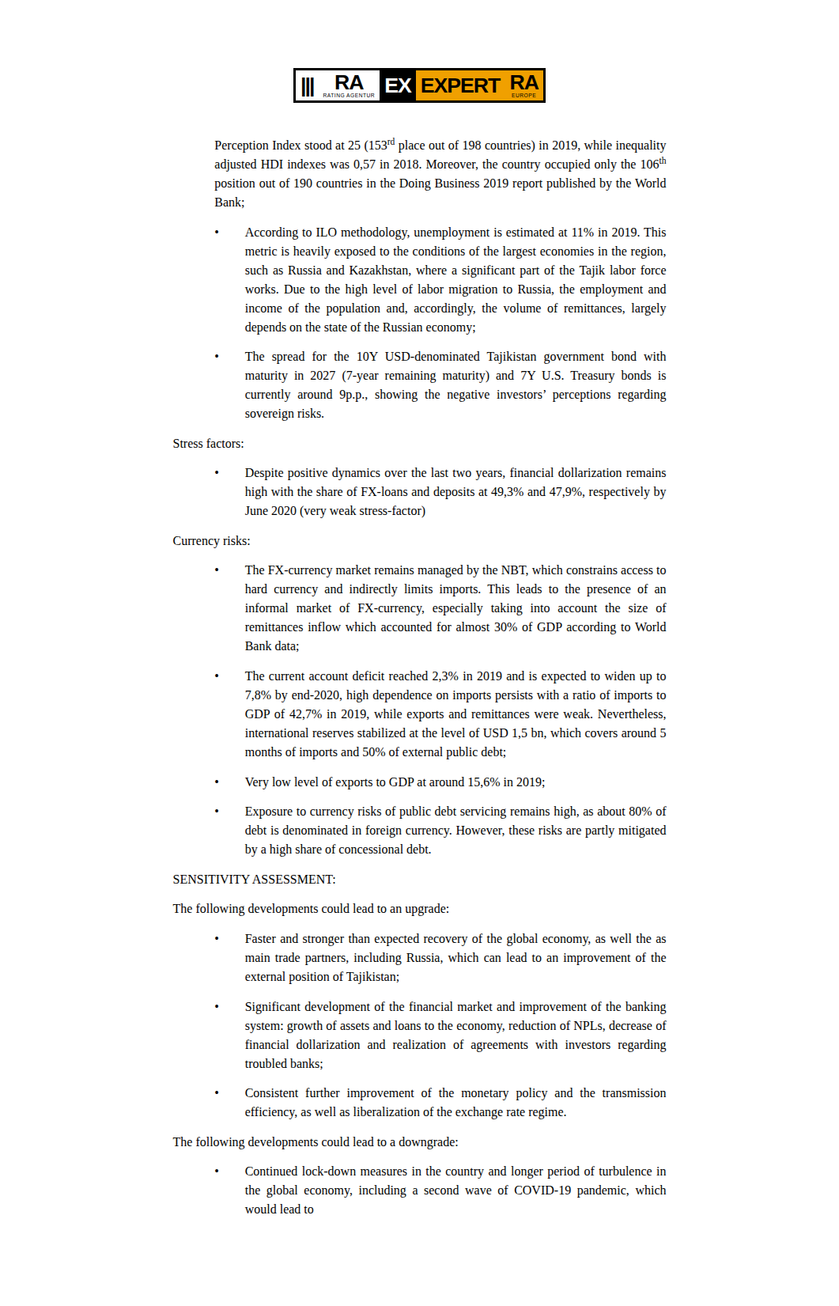| /// | RA RATING AGENTUR | EX | EXPERT | RA EUROPE |
Perception Index stood at 25 (153rd place out of 198 countries) in 2019, while inequality adjusted HDI indexes was 0,57 in 2018. Moreover, the country occupied only the 106th position out of 190 countries in the Doing Business 2019 report published by the World Bank;
According to ILO methodology, unemployment is estimated at 11% in 2019. This metric is heavily exposed to the conditions of the largest economies in the region, such as Russia and Kazakhstan, where a significant part of the Tajik labor force works. Due to the high level of labor migration to Russia, the employment and income of the population and, accordingly, the volume of remittances, largely depends on the state of the Russian economy;
The spread for the 10Y USD-denominated Tajikistan government bond with maturity in 2027 (7-year remaining maturity) and 7Y U.S. Treasury bonds is currently around 9p.p., showing the negative investors’ perceptions regarding sovereign risks.
Stress factors:
Despite positive dynamics over the last two years, financial dollarization remains high with the share of FX-loans and deposits at 49,3% and 47,9%, respectively by June 2020 (very weak stress-factor)
Currency risks:
The FX-currency market remains managed by the NBT, which constrains access to hard currency and indirectly limits imports. This leads to the presence of an informal market of FX-currency, especially taking into account the size of remittances inflow which accounted for almost 30% of GDP according to World Bank data;
The current account deficit reached 2,3% in 2019 and is expected to widen up to 7,8% by end-2020, high dependence on imports persists with a ratio of imports to GDP of 42,7% in 2019, while exports and remittances were weak. Nevertheless, international reserves stabilized at the level of USD 1,5 bn, which covers around 5 months of imports and 50% of external public debt;
Very low level of exports to GDP at around 15,6% in 2019;
Exposure to currency risks of public debt servicing remains high, as about 80% of debt is denominated in foreign currency. However, these risks are partly mitigated by a high share of concessional debt.
SENSITIVITY ASSESSMENT:
The following developments could lead to an upgrade:
Faster and stronger than expected recovery of the global economy, as well the as main trade partners, including Russia, which can lead to an improvement of the external position of Tajikistan;
Significant development of the financial market and improvement of the banking system: growth of assets and loans to the economy, reduction of NPLs, decrease of financial dollarization and realization of agreements with investors regarding troubled banks;
Consistent further improvement of the monetary policy and the transmission efficiency, as well as liberalization of the exchange rate regime.
The following developments could lead to a downgrade:
Continued lock-down measures in the country and longer period of turbulence in the global economy, including a second wave of COVID-19 pandemic, which would lead to